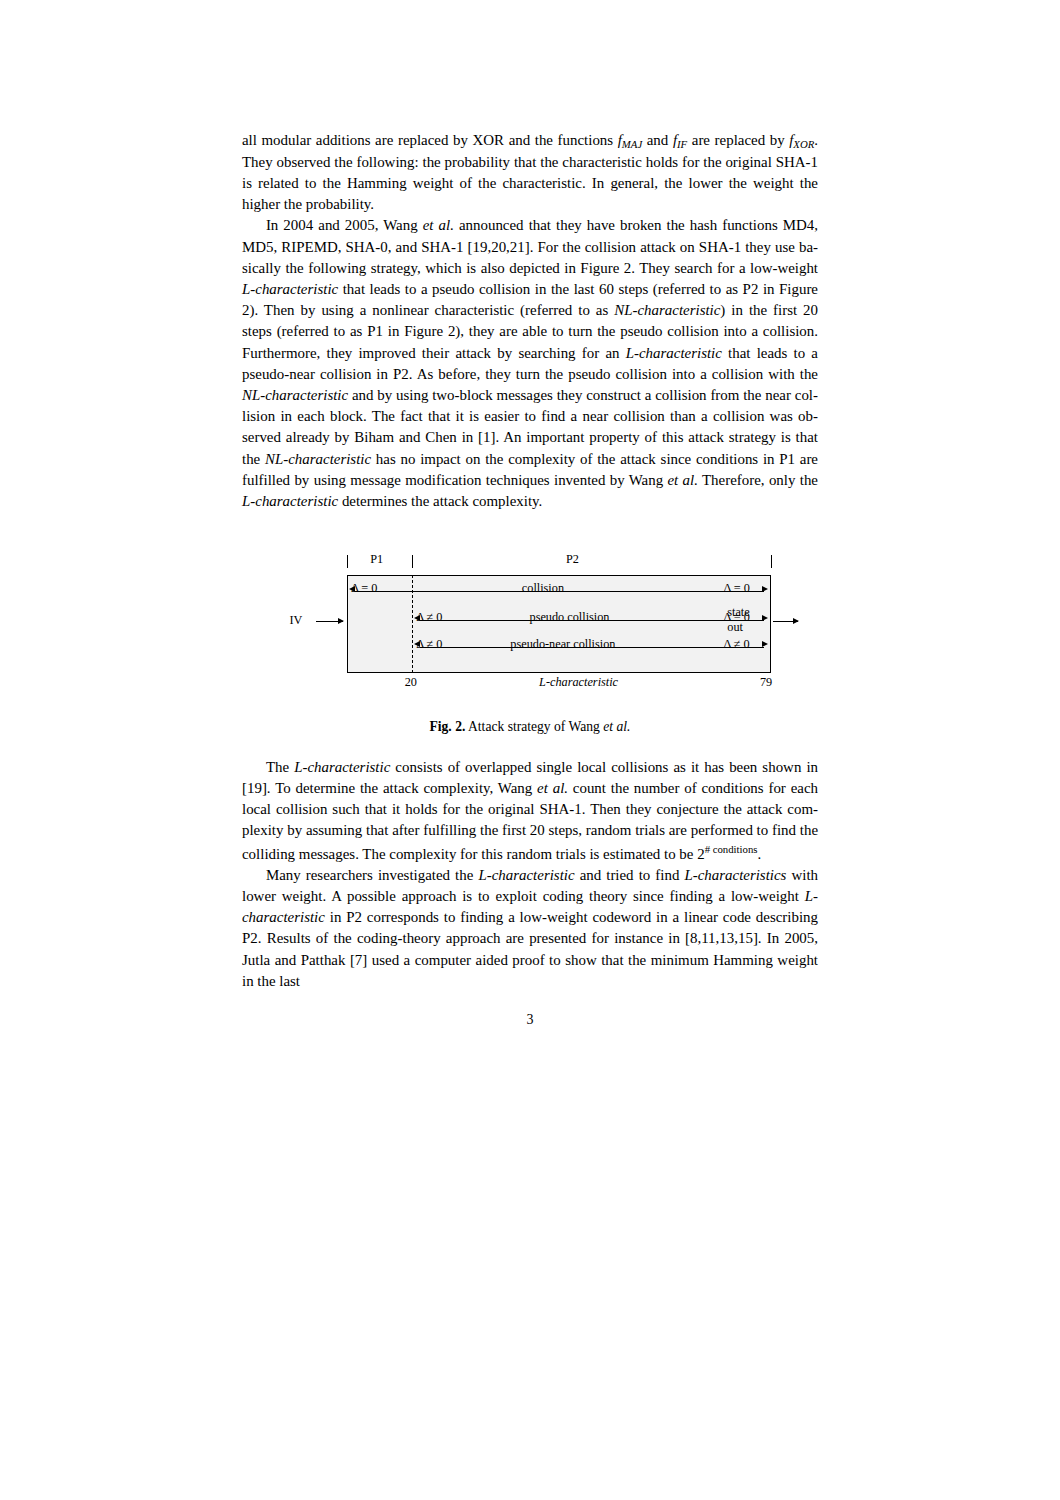all modular additions are replaced by XOR and the functions fMAJ and fIF are replaced by fXOR. They observed the following: the probability that the characteristic holds for the original SHA-1 is related to the Hamming weight of the characteristic. In general, the lower the weight the higher the probability.
In 2004 and 2005, Wang et al. announced that they have broken the hash functions MD4, MD5, RIPEMD, SHA-0, and SHA-1 [19,20,21]. For the collision attack on SHA-1 they use basically the following strategy, which is also depicted in Figure 2. They search for a low-weight L-characteristic that leads to a pseudo collision in the last 60 steps (referred to as P2 in Figure 2). Then by using a nonlinear characteristic (referred to as NL-characteristic) in the first 20 steps (referred to as P1 in Figure 2), they are able to turn the pseudo collision into a collision. Furthermore, they improved their attack by searching for an L-characteristic that leads to a pseudo-near collision in P2. As before, they turn the pseudo collision into a collision with the NL-characteristic and by using two-block messages they construct a collision from the near collision in each block. The fact that it is easier to find a near collision than a collision was observed already by Biham and Chen in [1]. An important property of this attack strategy is that the NL-characteristic has no impact on the complexity of the attack since conditions in P1 are fulfilled by using message modification techniques invented by Wang et al. Therefore, only the L-characteristic determines the attack complexity.
P1
P2
IV
Δ = 0
collision
Δ = 0
Δ ≠ 0
pseudo collision
Δ = 0
Δ ≠ 0
pseudo-near collision
Δ ≠ 0
state
out
20
L-characteristic
79
Fig. 2. Attack strategy of Wang et al.
The L-characteristic consists of overlapped single local collisions as it has been shown in [19]. To determine the attack complexity, Wang et al. count the number of conditions for each local collision such that it holds for the original SHA-1. Then they conjecture the attack complexity by assuming that after fulfilling the first 20 steps, random trials are performed to find the colliding messages. The complexity for this random trials is estimated to be 2# conditions.
Many researchers investigated the L-characteristic and tried to find L-characteristics with lower weight. A possible approach is to exploit coding theory since finding a low-weight L-characteristic in P2 corresponds to finding a low-weight codeword in a linear code describing P2. Results of the coding-theory approach are presented for instance in [8,11,13,15]. In 2005, Jutla and Patthak [7] used a computer aided proof to show that the minimum Hamming weight in the last
3